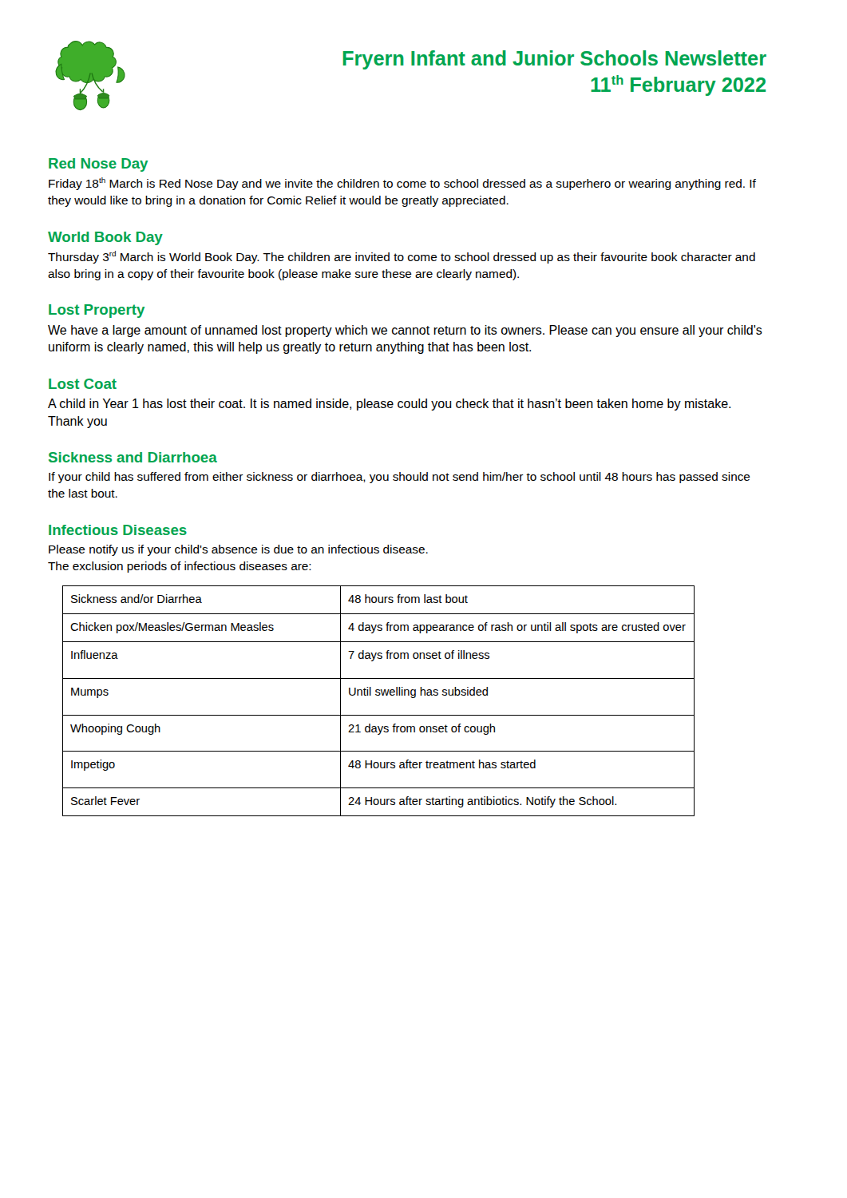Fryern Infant and Junior Schools Newsletter
11th February 2022
Red Nose Day
Friday 18th March is Red Nose Day and we invite the children to come to school dressed as a superhero or wearing anything red. If they would like to bring in a donation for Comic Relief it would be greatly appreciated.
World Book Day
Thursday 3rd March is World Book Day. The children are invited to come to school dressed up as their favourite book character and also bring in a copy of their favourite book (please make sure these are clearly named).
Lost Property
We have a large amount of unnamed lost property which we cannot return to its owners. Please can you ensure all your child's uniform is clearly named, this will help us greatly to return anything that has been lost.
Lost Coat
A child in Year 1 has lost their coat. It is named inside, please could you check that it hasn’t been taken home by mistake. Thank you
Sickness and Diarrhoea
If your child has suffered from either sickness or diarrhoea, you should not send him/her to school until 48 hours has passed since the last bout.
Infectious Diseases
Please notify us if your child's absence is due to an infectious disease.
The exclusion periods of infectious diseases are:
| Sickness and/or Diarrhea | 48 hours from last bout |
| Chicken pox/Measles/German Measles | 4 days from appearance of rash or until all spots are crusted over |
| Influenza | 7 days from onset of illness |
| Mumps | Until swelling has subsided |
| Whooping Cough | 21 days from onset of cough |
| Impetigo | 48 Hours after treatment has started |
| Scarlet Fever | 24 Hours after starting antibiotics. Notify the School. |